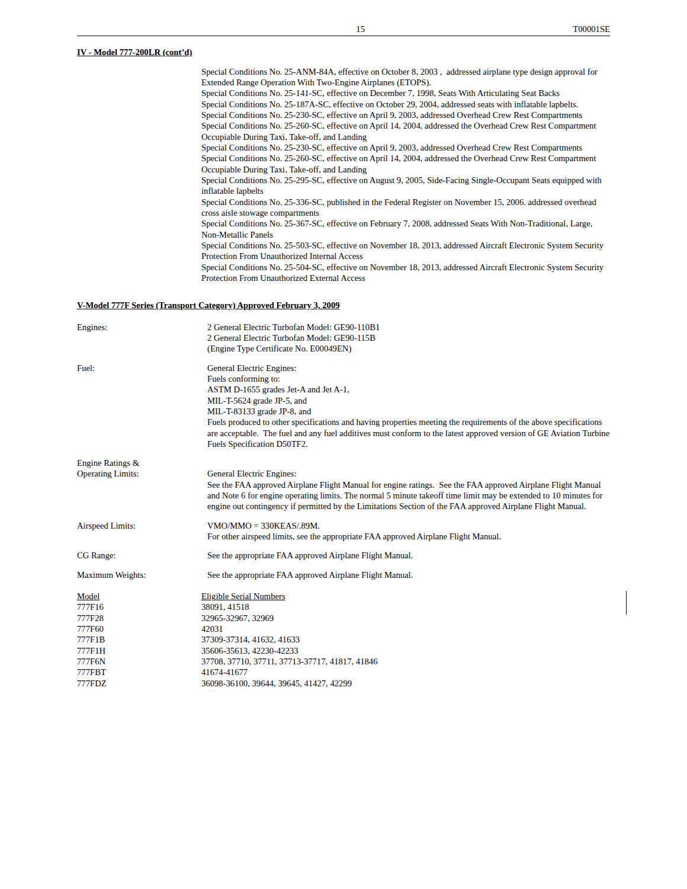15
T00001SE
IV - Model 777-200LR (cont’d)
Special Conditions No. 25-ANM-84A, effective on October 8, 2003 , addressed airplane type design approval for Extended Range Operation With Two-Engine Airplanes (ETOPS).
Special Conditions No. 25-141-SC, effective on December 7, 1998, Seats With Articulating Seat Backs
Special Conditions No. 25-187A-SC, effective on October 29, 2004, addressed seats with inflatable lapbelts.
Special Conditions No. 25-230-SC, effective on April 9, 2003, addressed Overhead Crew Rest Compartments
Special Conditions No. 25-260-SC, effective on April 14, 2004, addressed the Overhead Crew Rest Compartment Occupiable During Taxi, Take-off, and Landing
Special Conditions No. 25-230-SC, effective on April 9, 2003, addressed Overhead Crew Rest Compartments
Special Conditions No. 25-260-SC, effective on April 14, 2004, addressed the Overhead Crew Rest Compartment Occupiable During Taxi, Take-off, and Landing
Special Conditions No. 25-295-SC, effective on August 9, 2005, Side-Facing Single-Occupant Seats equipped with inflatable lapbelts
Special Conditions No. 25-336-SC, published in the Federal Register on November 15, 2006. addressed overhead cross aisle stowage compartments
Special Conditions No. 25-367-SC, effective on February 7, 2008, addressed Seats With Non-Traditional, Large, Non-Metallic Panels
Special Conditions No. 25-503-SC, effective on November 18, 2013, addressed Aircraft Electronic System Security Protection From Unauthorized Internal Access
Special Conditions No. 25-504-SC, effective on November 18, 2013, addressed Aircraft Electronic System Security Protection From Unauthorized External Access
V-Model 777F Series (Transport Category) Approved February 3, 2009
| Engines: | 2 General Electric Turbofan Model: GE90-110B1 2 General Electric Turbofan Model: GE90-115B (Engine Type Certificate No. E00049EN) |
| Fuel: | General Electric Engines: Fuels conforming to: ASTM D-1655 grades Jet-A and Jet A-1, MIL-T-5624 grade JP-5, and MIL-T-83133 grade JP-8, and Fuels produced to other specifications and having properties meeting the requirements of the above specifications are acceptable. The fuel and any fuel additives must conform to the latest approved version of GE Aviation Turbine Fuels Specification D50TF2. |
| Engine Ratings & Operating Limits: | General Electric Engines: See the FAA approved Airplane Flight Manual for engine ratings. See the FAA approved Airplane Flight Manual and Note 6 for engine operating limits. The normal 5 minute takeoff time limit may be extended to 10 minutes for engine out contingency if permitted by the Limitations Section of the FAA approved Airplane Flight Manual. |
| Airspeed Limits: | VMO/MMO = 330KEAS/.89M. For other airspeed limits, see the appropriate FAA approved Airplane Flight Manual. |
| CG Range: | See the appropriate FAA approved Airplane Flight Manual. |
| Maximum Weights: | See the appropriate FAA approved Airplane Flight Manual. |
| Model | Eligible Serial Numbers |
| 777F16 | 38091, 41518 |
| 777F28 | 32965-32967, 32969 |
| 777F60 | 42031 |
| 777F1B | 37309-37314, 41632, 41633 |
| 777F1H | 35606-35613, 42230-42233 |
| 777F6N | 37708, 37710, 37711, 37713-37717, 41817, 41846 |
| 777FBT | 41674-41677 |
| 777FDZ | 36098-36100, 39644, 39645, 41427, 42299 |